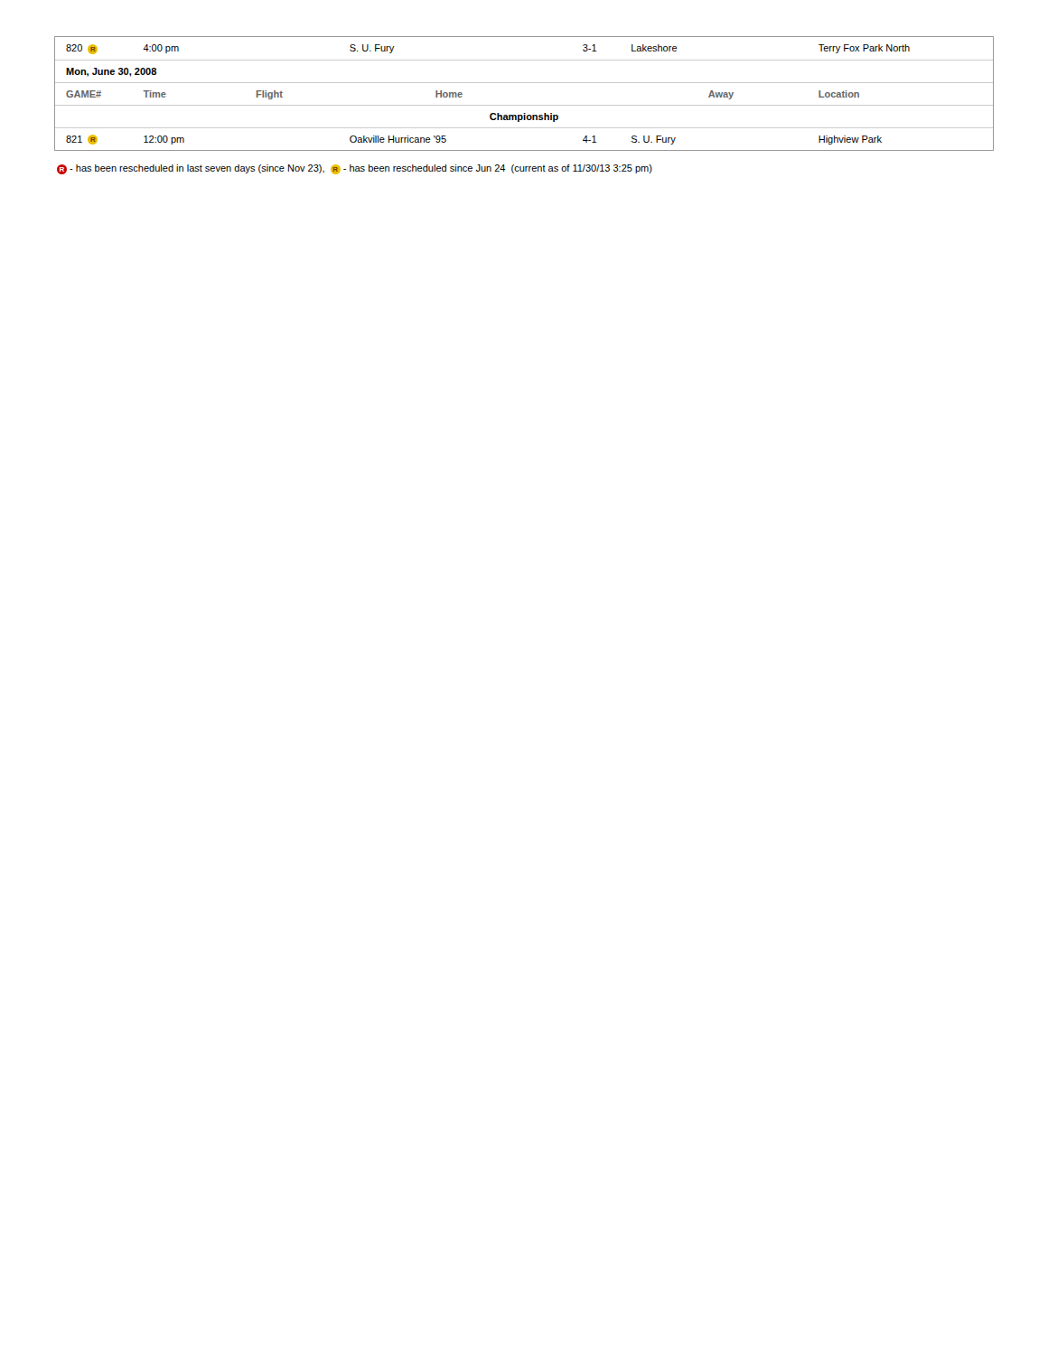| 820 R | 4:00 pm | | S. U. Fury | 3-1 | Lakeshore | Terry Fox Park North |
| Mon, June 30, 2008 |
| GAME# | Time | Flight | Home | | Away | Location |
| Championship |
| 821 R | 12:00 pm | | Oakville Hurricane '95 | 4-1 | S. U. Fury | Highview Park |
R - has been rescheduled in last seven days (since Nov 23), R - has been rescheduled since Jun 24 (current as of 11/30/13 3:25 pm)